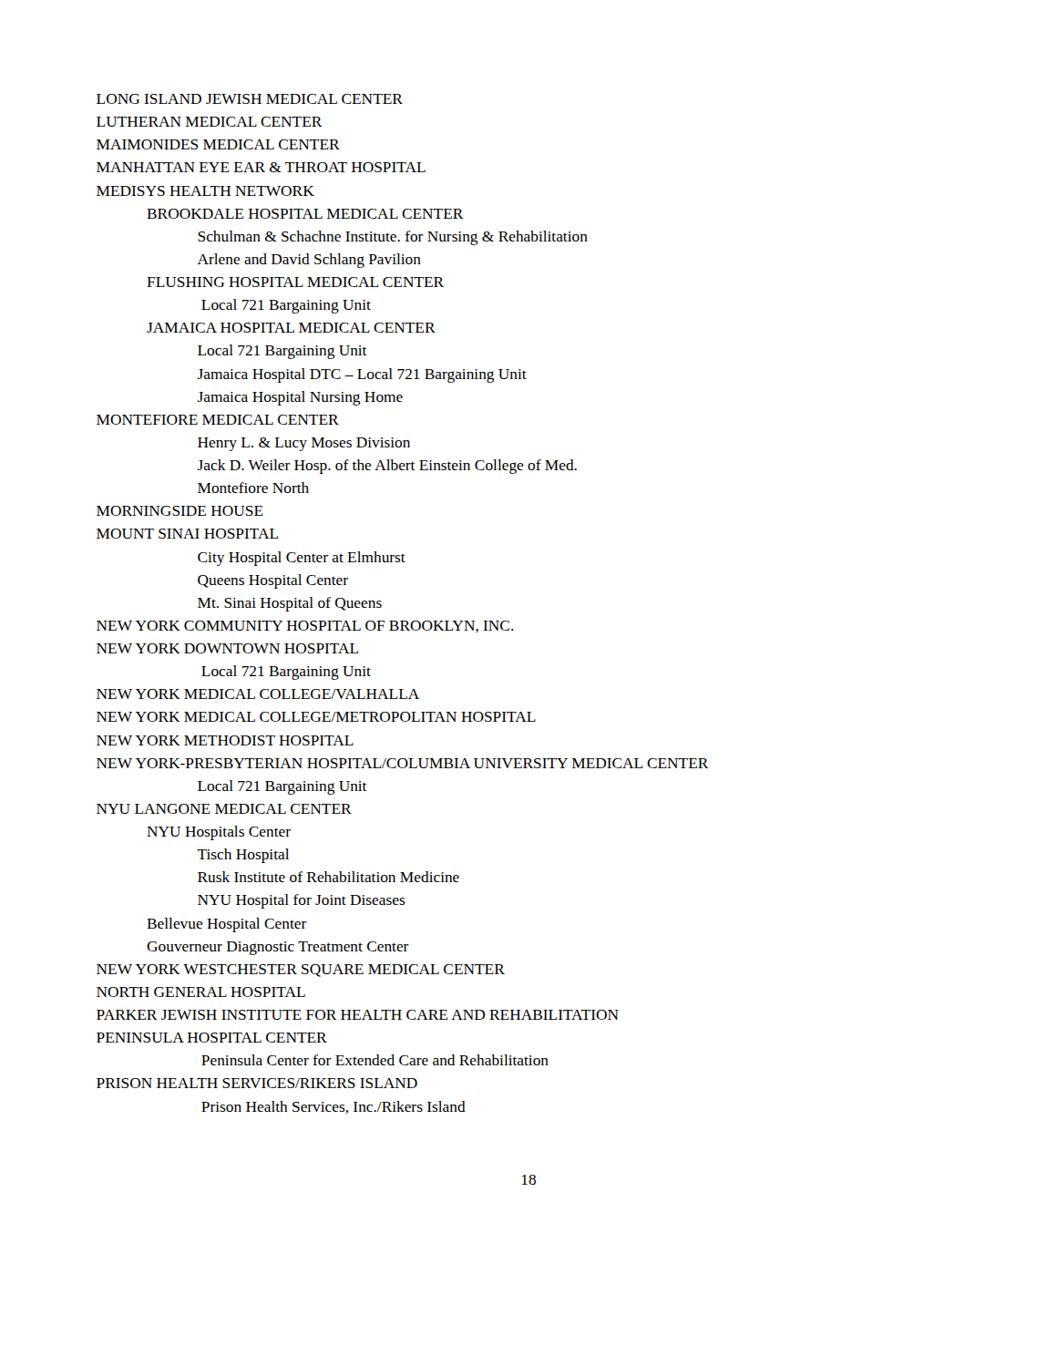LONG ISLAND JEWISH MEDICAL CENTER
LUTHERAN MEDICAL CENTER
MAIMONIDES MEDICAL CENTER
MANHATTAN EYE EAR & THROAT HOSPITAL
MEDISYS HEALTH NETWORK
BROOKDALE HOSPITAL MEDICAL CENTER
Schulman & Schachne Institute. for Nursing & Rehabilitation
Arlene and David Schlang Pavilion
FLUSHING HOSPITAL MEDICAL CENTER
Local 721 Bargaining Unit
JAMAICA HOSPITAL MEDICAL CENTER
Local 721 Bargaining Unit
Jamaica Hospital DTC – Local 721 Bargaining Unit
Jamaica Hospital Nursing Home
MONTEFIORE MEDICAL CENTER
Henry L. & Lucy Moses Division
Jack D. Weiler Hosp. of the Albert Einstein College of Med.
Montefiore North
MORNINGSIDE HOUSE
MOUNT SINAI HOSPITAL
City Hospital Center at Elmhurst
Queens Hospital Center
Mt. Sinai Hospital of Queens
NEW YORK COMMUNITY HOSPITAL OF BROOKLYN, INC.
NEW YORK DOWNTOWN HOSPITAL
Local 721 Bargaining Unit
NEW YORK MEDICAL COLLEGE/VALHALLA
NEW YORK MEDICAL COLLEGE/METROPOLITAN HOSPITAL
NEW YORK METHODIST HOSPITAL
NEW YORK-PRESBYTERIAN HOSPITAL/COLUMBIA UNIVERSITY MEDICAL CENTER
Local 721 Bargaining Unit
NYU LANGONE MEDICAL CENTER
NYU Hospitals Center
Tisch Hospital
Rusk Institute of Rehabilitation Medicine
NYU Hospital for Joint Diseases
Bellevue Hospital Center
Gouverneur Diagnostic Treatment Center
NEW YORK WESTCHESTER SQUARE MEDICAL CENTER
NORTH GENERAL HOSPITAL
PARKER JEWISH INSTITUTE FOR HEALTH CARE AND REHABILITATION
PENINSULA HOSPITAL CENTER
Peninsula Center for Extended Care and Rehabilitation
PRISON HEALTH SERVICES/RIKERS ISLAND
Prison Health Services, Inc./Rikers Island
18